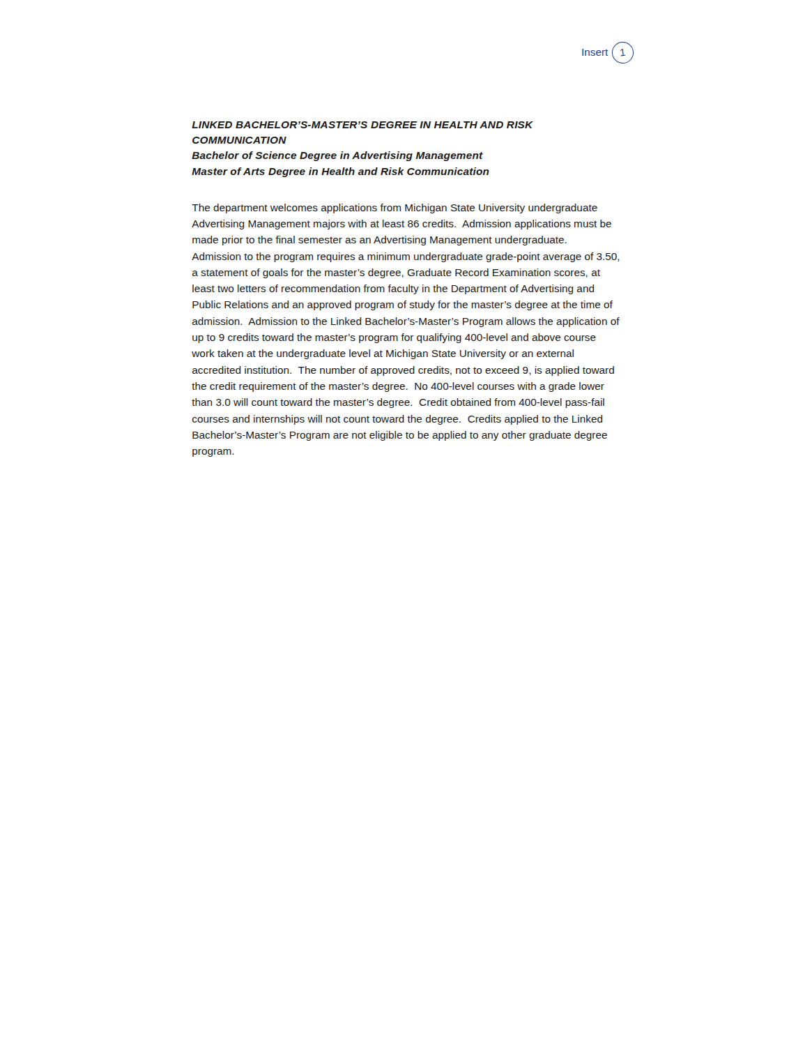Insert 1
LINKED BACHELOR’S-MASTER’S DEGREE IN HEALTH AND RISK COMMUNICATION
Bachelor of Science Degree in Advertising Management
Master of Arts Degree in Health and Risk Communication
The department welcomes applications from Michigan State University undergraduate Advertising Management majors with at least 86 credits. Admission applications must be made prior to the final semester as an Advertising Management undergraduate. Admission to the program requires a minimum undergraduate grade-point average of 3.50, a statement of goals for the master’s degree, Graduate Record Examination scores, at least two letters of recommendation from faculty in the Department of Advertising and Public Relations and an approved program of study for the master’s degree at the time of admission. Admission to the Linked Bachelor’s-Master’s Program allows the application of up to 9 credits toward the master’s program for qualifying 400-level and above course work taken at the undergraduate level at Michigan State University or an external accredited institution. The number of approved credits, not to exceed 9, is applied toward the credit requirement of the master’s degree. No 400-level courses with a grade lower than 3.0 will count toward the master’s degree. Credit obtained from 400-level pass-fail courses and internships will not count toward the degree. Credits applied to the Linked Bachelor’s-Master’s Program are not eligible to be applied to any other graduate degree program.